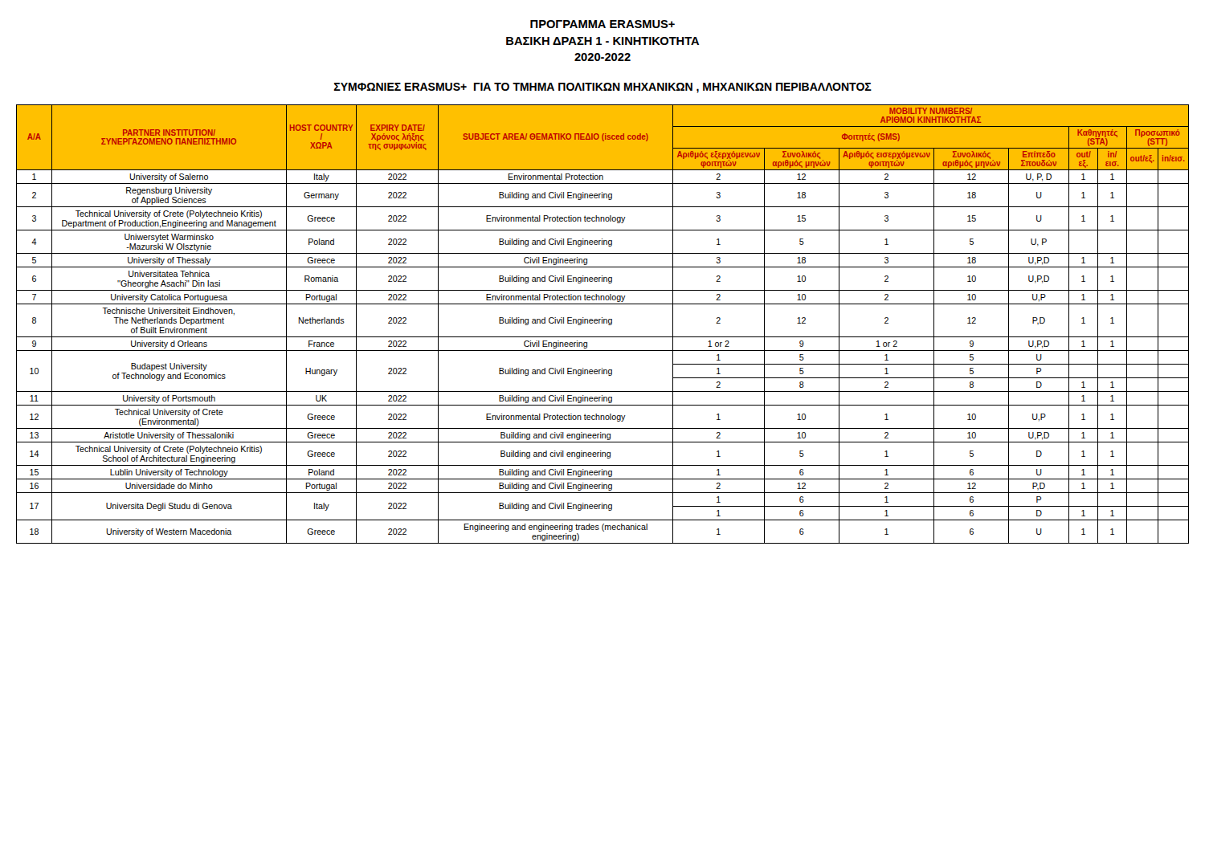ΠΡΟΓΡΑΜΜΑ ERASMUS+
ΒΑΣΙΚΗ ΔΡΑΣΗ 1 - ΚΙΝΗΤΙΚΟΤΗΤΑ
2020-2022
ΣΥΜΦΩΝΙΕΣ ERASMUS+ ΓΙΑ ΤΟ ΤΜΗΜΑ ΠΟΛΙΤΙΚΩΝ ΜΗΧΑΝΙΚΩΝ , ΜΗΧΑΝΙΚΩΝ ΠΕΡΙΒΑΛΛΟΝΤΟΣ
| A/A | PARTNER INSTITUTION/ ΣΥΝΕΡΓΑΖΟΜΕΝΟ ΠΑΝΕΠΙΣΤΗΜΙΟ | HOST COUNTRY / ΧΩΡΑ | EXPIRY DATE/ Χρόνος λήξης της συμφωνίας | SUBJECT AREA/ ΘΕΜΑΤΙΚΟ ΠΕΔΙΟ (isced code) | MOBILITY NUMBERS/ ΑΡΙΘΜΟΙ ΚΙΝΗΤΙΚΟΤΗΤΑΣ |
| --- | --- | --- | --- | --- | --- |
| Φοιτητές (SMS) | Καθηγητές (STA) | Προσωπικό (STT) |
| Αριθμός εξερχόμενων φοιτητών | Συνολικός αριθμός μηνών | Αριθμός εισερχόμενων φοιτητών | Συνολικός αριθμός μηνών | Επίπεδο Σπουδών | out/εξ. | in/εισ. | out/εξ. | in/εισ. |
| 1 | University of Salerno | Italy | 2022 | Environmental Protection | 2 | 12 | 2 | 12 | U, P, D | 1 | 1 | | |
| 2 | Regensburg University of Applied Sciences | Germany | 2022 | Building and Civil Engineering | 3 | 18 | 3 | 18 | U | 1 | 1 | | |
| 3 | Technical University of Crete (Polytechneio Kritis) Department of Production,Engineering and Management | Greece | 2022 | Environmental Protection technology | 3 | 15 | 3 | 15 | U | 1 | 1 | | |
| 4 | Uniwersytet Warminsko -Mazurski W Olsztynie | Poland | 2022 | Building and Civil Engineering | 1 | 5 | 1 | 5 | U, P | | | | |
| 5 | University of Thessaly | Greece | 2022 | Civil Engineering | 3 | 18 | 3 | 18 | U,P,D | 1 | 1 | | |
| 6 | Universitatea Tehnica ''Gheorghe Asachi'' Din Iasi | Romania | 2022 | Building and Civil Engineering | 2 | 10 | 2 | 10 | U,P,D | 1 | 1 | | |
| 7 | University Catolica Portuguesa | Portugal | 2022 | Environmental Protection technology | 2 | 10 | 2 | 10 | U,P | 1 | 1 | | |
| 8 | Technische Universiteit Eindhoven, The Netherlands Department of Built Environment | Netherlands | 2022 | Building and Civil Engineering | 2 | 12 | 2 | 12 | P,D | 1 | 1 | | |
| 9 | University d Orleans | France | 2022 | Civil Engineering | 1 or 2 | 9 | 1 or 2 | 9 | U,P,D | 1 | 1 | | |
| 10 | Budapest University of Technology and Economics | Hungary | 2022 | Building and Civil Engineering | 1 | 5 | 1 | 5 | U | | | | |
| 1 | 5 | 1 | 5 | P | | | | |
| 2 | 8 | 2 | 8 | D | 1 | 1 | | |
| 11 | University of Portsmouth | UK | 2022 | Building and Civil Engineering | | | | | | 1 | 1 | | |
| 12 | Technical University of Crete (Environmental) | Greece | 2022 | Environmental Protection technology | 1 | 10 | 1 | 10 | U,P | 1 | 1 | | |
| 13 | Aristotle University of Thessaloniki | Greece | 2022 | Building and civil engineering | 2 | 10 | 2 | 10 | U,P,D | 1 | 1 | | |
| 14 | Technical University of Crete (Polytechneio Kritis) School of Architectural Engineering | Greece | 2022 | Building and civil engineering | 1 | 5 | 1 | 5 | D | 1 | 1 | | |
| 15 | Lublin University of Technology | Poland | 2022 | Building and Civil Engineering | 1 | 6 | 1 | 6 | U | 1 | 1 | | |
| 16 | Universidade do Minho | Portugal | 2022 | Building and Civil Engineering | 2 | 12 | 2 | 12 | P,D | 1 | 1 | | |
| 17 | Universita Degli Studu di Genova | Italy | 2022 | Building and Civil Engineering | 1 | 6 | 1 | 6 | P | | | | |
| 1 | 6 | 1 | 6 | D | 1 | 1 | | |
| 18 | University of Western Macedonia | Greece | 2022 | Engineering and engineering trades (mechanical engineering) | 1 | 6 | 1 | 6 | U | 1 | 1 | | |